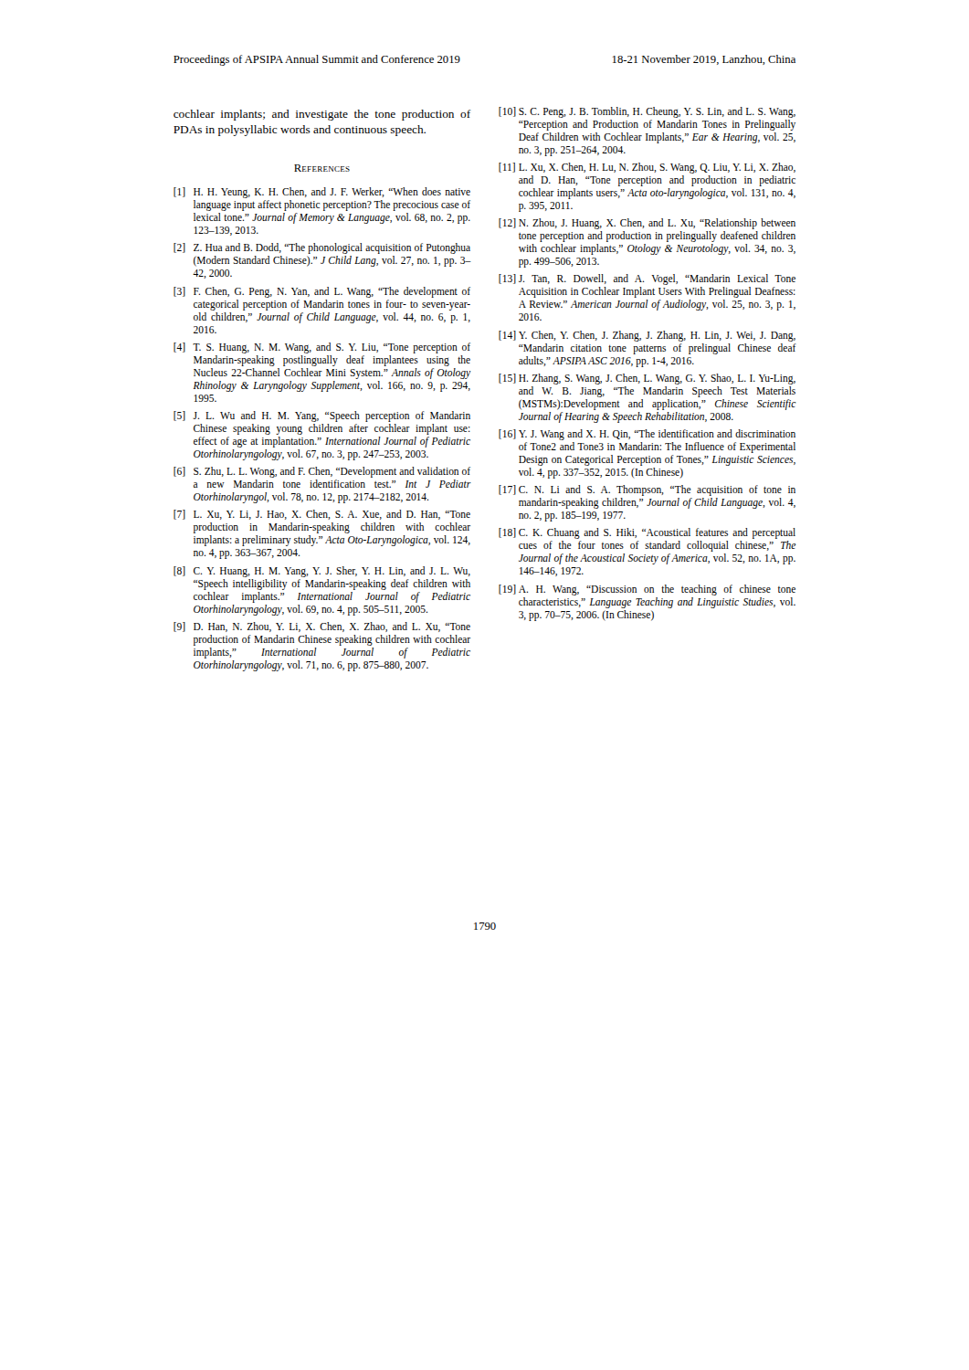Proceedings of APSIPA Annual Summit and Conference 2019 18-21 November 2019, Lanzhou, China
cochlear implants; and investigate the tone production of PDAs in polysyllabic words and continuous speech.
References
H. H. Yeung, K. H. Chen, and J. F. Werker, “When does native language input affect phonetic perception? The precocious case of lexical tone.” Journal of Memory & Language, vol. 68, no. 2, pp. 123–139, 2013.
Z. Hua and B. Dodd, “The phonological acquisition of Putonghua (Modern Standard Chinese).” J Child Lang, vol. 27, no. 1, pp. 3–42, 2000.
F. Chen, G. Peng, N. Yan, and L. Wang, “The development of categorical perception of Mandarin tones in four- to seven-year-old children,” Journal of Child Language, vol. 44, no. 6, p. 1, 2016.
T. S. Huang, N. M. Wang, and S. Y. Liu, “Tone perception of Mandarin-speaking postlingually deaf implantees using the Nucleus 22-Channel Cochlear Mini System.” Annals of Otology Rhinology & Laryngology Supplement, vol. 166, no. 9, p. 294, 1995.
J. L. Wu and H. M. Yang, “Speech perception of Mandarin Chinese speaking young children after cochlear implant use: effect of age at implantation.” International Journal of Pediatric Otorhinolaryngology, vol. 67, no. 3, pp. 247–253, 2003.
S. Zhu, L. L. Wong, and F. Chen, “Development and validation of a new Mandarin tone identification test.” Int J Pediatr Otorhinolaryngol, vol. 78, no. 12, pp. 2174–2182, 2014.
L. Xu, Y. Li, J. Hao, X. Chen, S. A. Xue, and D. Han, “Tone production in Mandarin-speaking children with cochlear implants: a preliminary study.” Acta Oto-Laryngologica, vol. 124, no. 4, pp. 363–367, 2004.
C. Y. Huang, H. M. Yang, Y. J. Sher, Y. H. Lin, and J. L. Wu, “Speech intelligibility of Mandarin-speaking deaf children with cochlear implants.” International Journal of Pediatric Otorhinolaryngology, vol. 69, no. 4, pp. 505–511, 2005.
D. Han, N. Zhou, Y. Li, X. Chen, X. Zhao, and L. Xu, “Tone production of Mandarin Chinese speaking children with cochlear implants,” International Journal of Pediatric Otorhinolaryngology, vol. 71, no. 6, pp. 875–880, 2007.
S. C. Peng, J. B. Tomblin, H. Cheung, Y. S. Lin, and L. S. Wang, “Perception and Production of Mandarin Tones in Prelingually Deaf Children with Cochlear Implants,” Ear & Hearing, vol. 25, no. 3, pp. 251–264, 2004.
L. Xu, X. Chen, H. Lu, N. Zhou, S. Wang, Q. Liu, Y. Li, X. Zhao, and D. Han, “Tone perception and production in pediatric cochlear implants users,” Acta oto-laryngologica, vol. 131, no. 4, p. 395, 2011.
N. Zhou, J. Huang, X. Chen, and L. Xu, “Relationship between tone perception and production in prelingually deafened children with cochlear implants,” Otology & Neurotology, vol. 34, no. 3, pp. 499–506, 2013.
J. Tan, R. Dowell, and A. Vogel, “Mandarin Lexical Tone Acquisition in Cochlear Implant Users With Prelingual Deafness: A Review.” American Journal of Audiology, vol. 25, no. 3, p. 1, 2016.
Y. Chen, Y. Chen, J. Zhang, J. Zhang, H. Lin, J. Wei, J. Dang, “Mandarin citation tone patterns of prelingual Chinese deaf adults,” APSIPA ASC 2016, pp. 1-4, 2016.
H. Zhang, S. Wang, J. Chen, L. Wang, G. Y. Shao, L. I. Yu-Ling, and W. B. Jiang, “The Mandarin Speech Test Materials (MSTMs):Development and application,” Chinese Scientific Journal of Hearing & Speech Rehabilitation, 2008.
Y. J. Wang and X. H. Qin, “The identification and discrimination of Tone2 and Tone3 in Mandarin: The Influence of Experimental Design on Categorical Perception of Tones,” Linguistic Sciences, vol. 4, pp. 337–352, 2015. (In Chinese)
C. N. Li and S. A. Thompson, “The acquisition of tone in mandarin-speaking children,” Journal of Child Language, vol. 4, no. 2, pp. 185–199, 1977.
C. K. Chuang and S. Hiki, “Acoustical features and perceptual cues of the four tones of standard colloquial chinese,” The Journal of the Acoustical Society of America, vol. 52, no. 1A, pp. 146–146, 1972.
A. H. Wang, “Discussion on the teaching of chinese tone characteristics,” Language Teaching and Linguistic Studies, vol. 3, pp. 70–75, 2006. (In Chinese)
1790